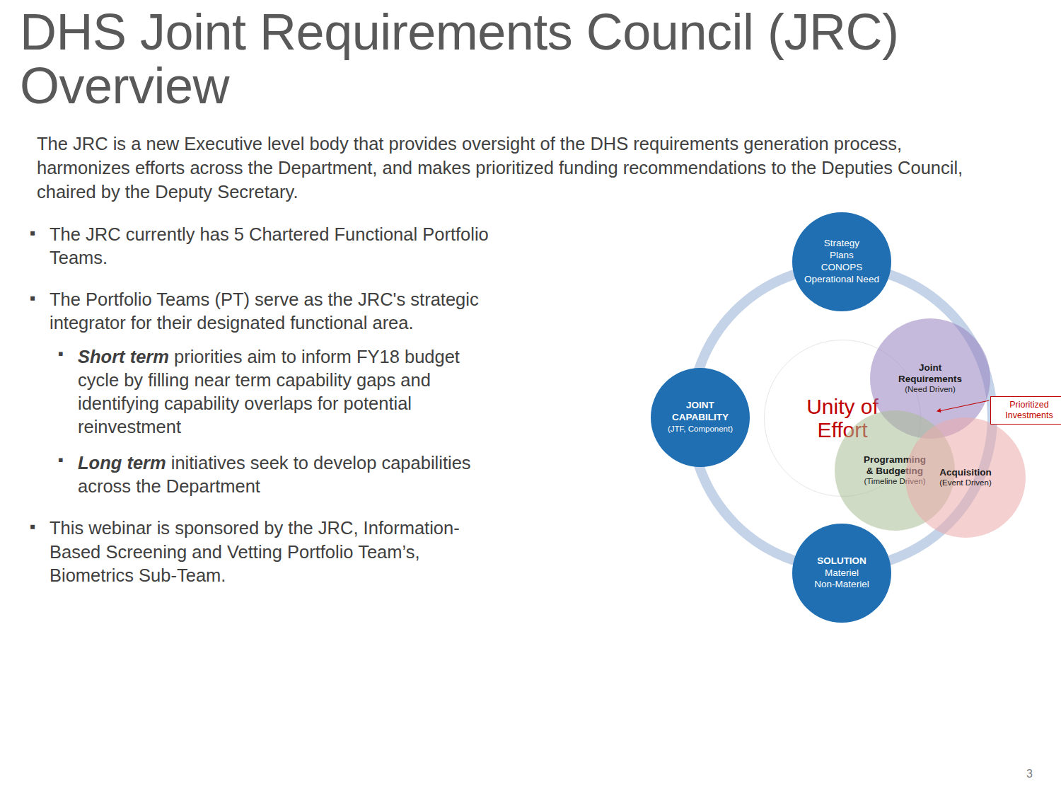DHS Joint Requirements Council (JRC) Overview
The JRC is a new Executive level body that provides oversight of the DHS requirements generation process, harmonizes efforts across the Department, and makes prioritized funding recommendations to the Deputies Council, chaired by the Deputy Secretary.
The JRC currently has 5 Chartered Functional Portfolio Teams.
The Portfolio Teams (PT) serve as the JRC's strategic integrator for their designated functional area.
Short term priorities aim to inform FY18 budget cycle by filling near term capability gaps and identifying capability overlaps for potential reinvestment
Long term initiatives seek to develop capabilities across the Department
This webinar is sponsored by the JRC, Information-Based Screening and Vetting Portfolio Team’s, Biometrics Sub-Team.
Strategy
Plans
CONOPS
Operational Need
JOINT
CAPABILITY
(JTF, Component)
SOLUTION
Materiel
Non-Materiel
Unity of
Effort
Joint
Requirements(Need Driven)
Programming
& Budgeting(Timeline Driven)
Acquisition(Event Driven)
Prioritized
Investments
3